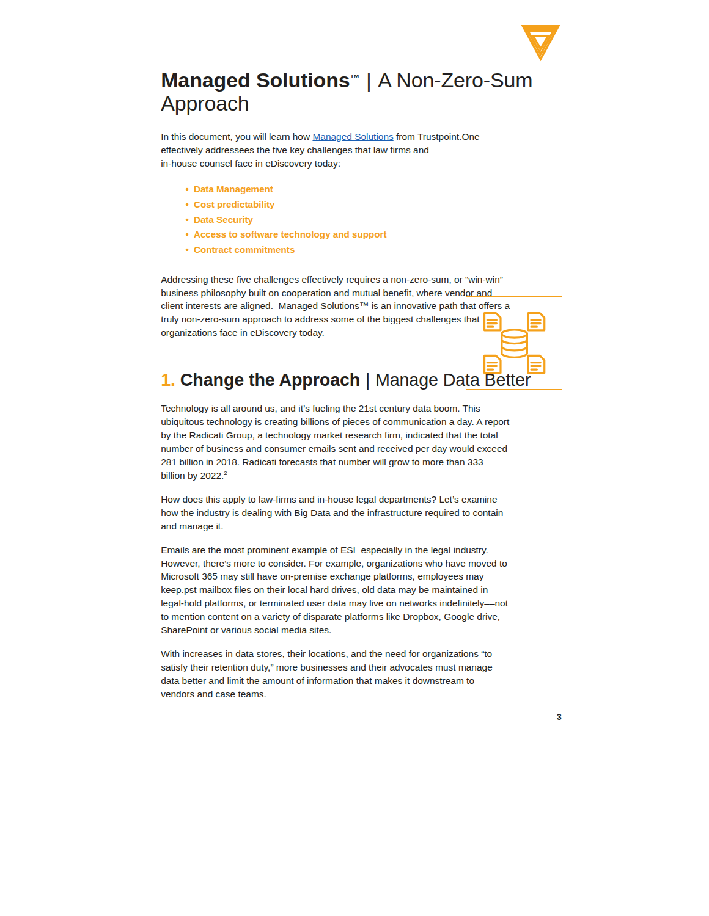Trustpoint.One logo
Managed Solutions™ | A Non-Zero-Sum Approach
In this document, you will learn how Managed Solutions from Trustpoint.One effectively addressees the five key challenges that law firms and
in-house counsel face in eDiscovery today:
Data Management
Cost predictability
Data Security
Access to software technology and support
Contract commitments
Addressing these five challenges effectively requires a non-zero-sum, or “win-win” business philosophy built on cooperation and mutual benefit, where vendor and client interests are aligned. Managed Solutions™ is an innovative path that offers a truly non-zero-sum approach to address some of the biggest challenges that organizations face in eDiscovery today.
1. Change the Approach | Manage Data Better
Technology is all around us, and it’s fueling the 21st century data boom. This ubiquitous technology is creating billions of pieces of communication a day. A report by the Radicati Group, a technology market research firm, indicated that the total number of business and consumer emails sent and received per day would exceed 281 billion in 2018. Radicati forecasts that number will grow to more than 333 billion by 2022.2
How does this apply to law-firms and in-house legal departments? Let’s examine how the industry is dealing with Big Data and the infrastructure required to contain and manage it.
Emails are the most prominent example of ESI–especially in the legal industry. However, there’s more to consider. For example, organizations who have moved to Microsoft 365 may still have on-premise exchange platforms, employees may keep.pst mailbox files on their local hard drives, old data may be maintained in legal-hold platforms, or terminated user data may live on networks indefinitely––not to mention content on a variety of disparate platforms like Dropbox, Google drive, SharePoint or various social media sites.
With increases in data stores, their locations, and the need for organizations “to satisfy their retention duty,” more businesses and their advocates must manage data better and limit the amount of information that makes it downstream to vendors and case teams.
3